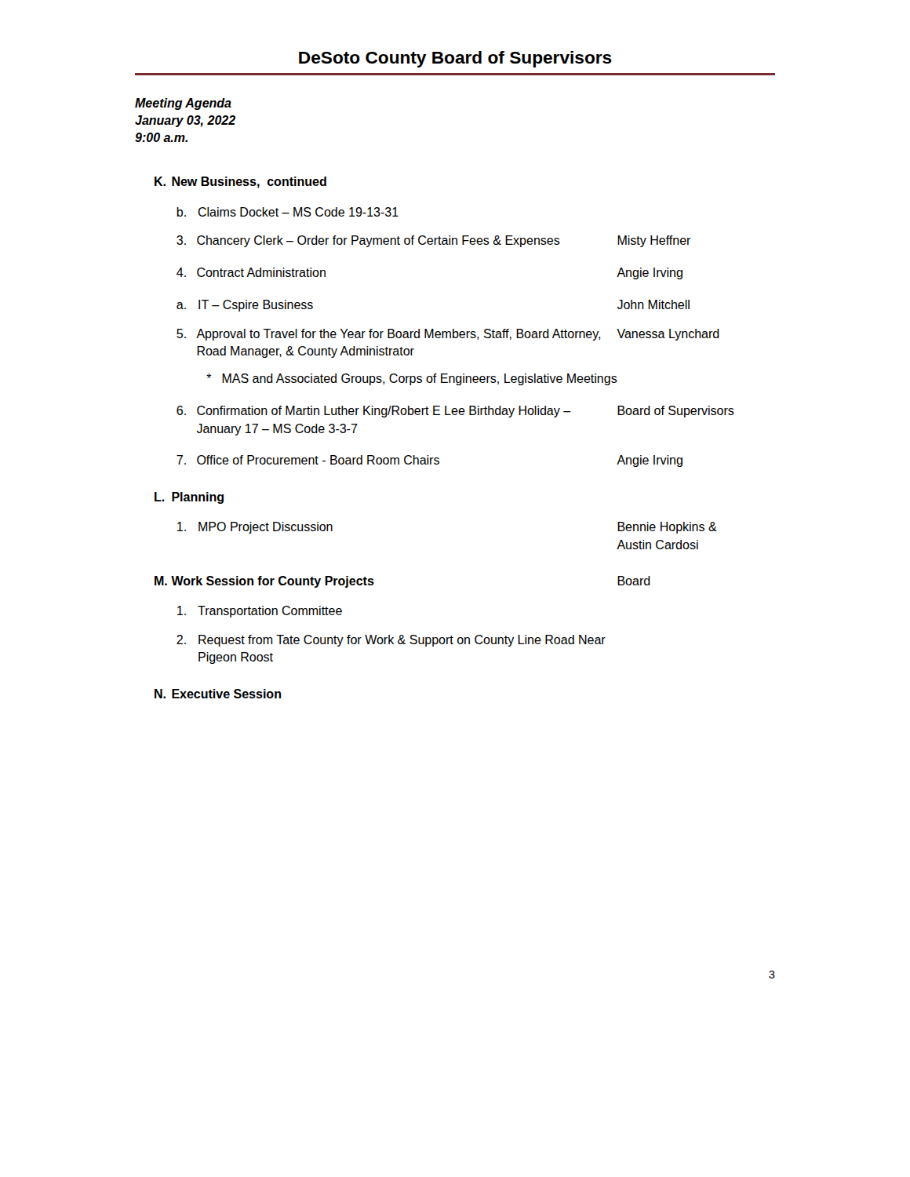DeSoto County Board of Supervisors
Meeting Agenda
January 03, 2022
9:00 a.m.
K. New Business, continued
b. Claims Docket – MS Code 19-13-31
3. Chancery Clerk – Order for Payment of Certain Fees & Expenses Misty Heffner
4. Contract Administration Angie Irving
a. IT – Cspire Business John Mitchell
5. Approval to Travel for the Year for Board Members, Staff, Board Attorney, Road Manager, & County Administrator Vanessa Lynchard
* MAS and Associated Groups, Corps of Engineers, Legislative Meetings
6. Confirmation of Martin Luther King/Robert E Lee Birthday Holiday – January 17 – MS Code 3-3-7 Board of Supervisors
7. Office of Procurement - Board Room Chairs Angie Irving
L. Planning
1. MPO Project Discussion Bennie Hopkins &
Austin Cardosi
M. Work Session for County Projects Board
1. Transportation Committee
2. Request from Tate County for Work & Support on County Line Road Near Pigeon Roost
N. Executive Session
3